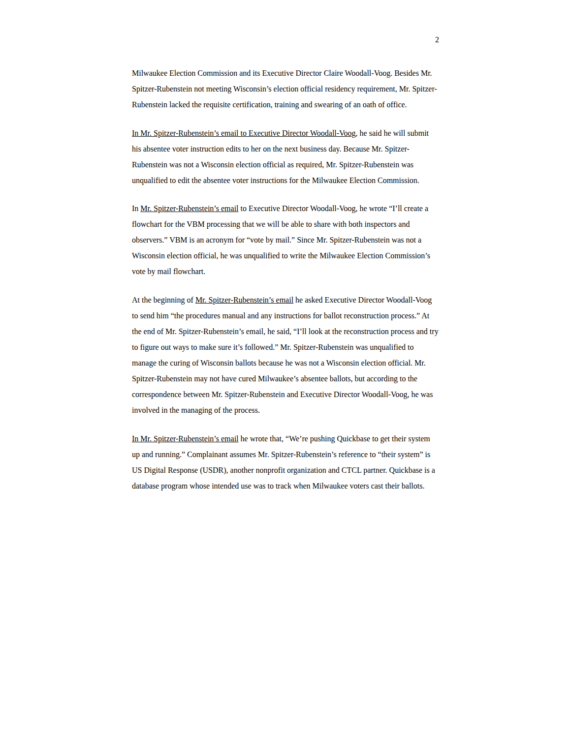2
Milwaukee Election Commission and its Executive Director Claire Woodall-Voog. Besides Mr. Spitzer-Rubenstein not meeting Wisconsin’s election official residency requirement, Mr. Spitzer-Rubenstein lacked the requisite certification, training and swearing of an oath of office.
In Mr. Spitzer-Rubenstein’s email to Executive Director Woodall-Voog, he said he will submit his absentee voter instruction edits to her on the next business day. Because Mr. Spitzer-Rubenstein was not a Wisconsin election official as required, Mr. Spitzer-Rubenstein was unqualified to edit the absentee voter instructions for the Milwaukee Election Commission.
In Mr. Spitzer-Rubenstein’s email to Executive Director Woodall-Voog, he wrote “I’ll create a flowchart for the VBM processing that we will be able to share with both inspectors and observers.” VBM is an acronym for “vote by mail.” Since Mr. Spitzer-Rubenstein was not a Wisconsin election official, he was unqualified to write the Milwaukee Election Commission’s vote by mail flowchart.
At the beginning of Mr. Spitzer-Rubenstein’s email he asked Executive Director Woodall-Voog to send him “the procedures manual and any instructions for ballot reconstruction process.” At the end of Mr. Spitzer-Rubenstein’s email, he said, “I’ll look at the reconstruction process and try to figure out ways to make sure it’s followed.” Mr. Spitzer-Rubenstein was unqualified to manage the curing of Wisconsin ballots because he was not a Wisconsin election official. Mr. Spitzer-Rubenstein may not have cured Milwaukee’s absentee ballots, but according to the correspondence between Mr. Spitzer-Rubenstein and Executive Director Woodall-Voog, he was involved in the managing of the process.
In Mr. Spitzer-Rubenstein’s email he wrote that, “We’re pushing Quickbase to get their system up and running.” Complainant assumes Mr. Spitzer-Rubenstein’s reference to “their system” is US Digital Response (USDR), another nonprofit organization and CTCL partner. Quickbase is a database program whose intended use was to track when Milwaukee voters cast their ballots.